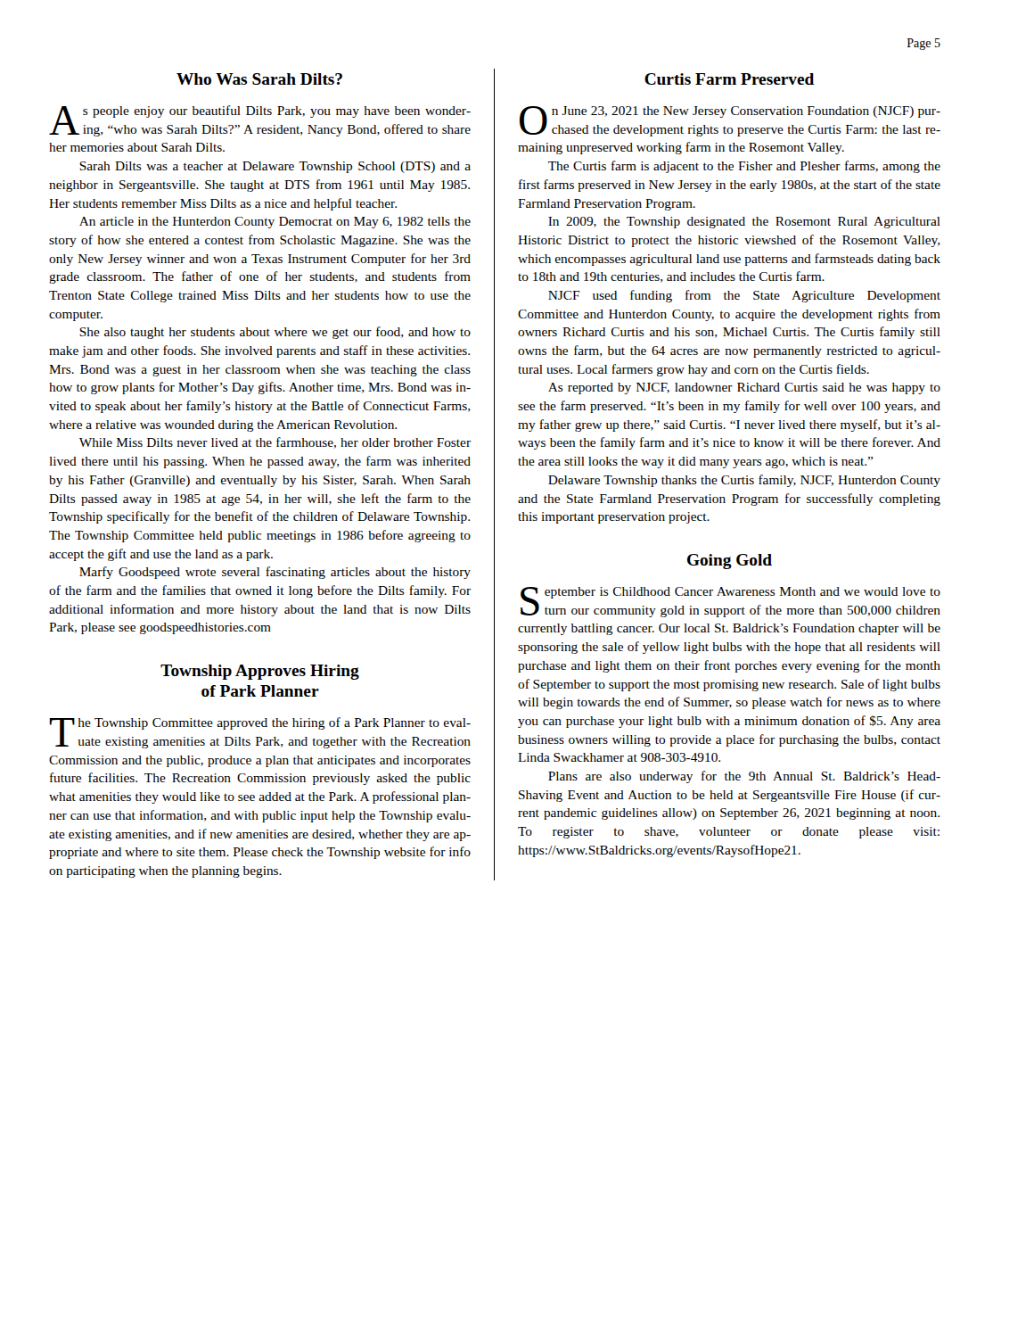Page 5
Who Was Sarah Dilts?
As people enjoy our beautiful Dilts Park, you may have been wondering, “who was Sarah Dilts?” A resident, Nancy Bond, offered to share her memories about Sarah Dilts.
Sarah Dilts was a teacher at Delaware Township School (DTS) and a neighbor in Sergeantsville. She taught at DTS from 1961 until May 1985. Her students remember Miss Dilts as a nice and helpful teacher.
An article in the Hunterdon County Democrat on May 6, 1982 tells the story of how she entered a contest from Scholastic Magazine. She was the only New Jersey winner and won a Texas Instrument Computer for her 3rd grade classroom. The father of one of her students, and students from Trenton State College trained Miss Dilts and her students how to use the computer.
She also taught her students about where we get our food, and how to make jam and other foods. She involved parents and staff in these activities. Mrs. Bond was a guest in her classroom when she was teaching the class how to grow plants for Mother’s Day gifts. Another time, Mrs. Bond was invited to speak about her family’s history at the Battle of Connecticut Farms, where a relative was wounded during the American Revolution.
While Miss Dilts never lived at the farmhouse, her older brother Foster lived there until his passing. When he passed away, the farm was inherited by his Father (Granville) and eventually by his Sister, Sarah. When Sarah Dilts passed away in 1985 at age 54, in her will, she left the farm to the Township specifically for the benefit of the children of Delaware Township. The Township Committee held public meetings in 1986 before agreeing to accept the gift and use the land as a park.
Marfy Goodspeed wrote several fascinating articles about the history of the farm and the families that owned it long before the Dilts family. For additional information and more history about the land that is now Dilts Park, please see goodspeedhistories.com
Township Approves Hiring
of Park Planner
The Township Committee approved the hiring of a Park Planner to evaluate existing amenities at Dilts Park, and together with the Recreation Commission and the public, produce a plan that anticipates and incorporates future facilities. The Recreation Commission previously asked the public what amenities they would like to see added at the Park. A professional planner can use that information, and with public input help the Township evaluate existing amenities, and if new amenities are desired, whether they are appropriate and where to site them. Please check the Township website for info on participating when the planning begins.
Curtis Farm Preserved
On June 23, 2021 the New Jersey Conservation Foundation (NJCF) purchased the development rights to preserve the Curtis Farm: the last remaining unpreserved working farm in the Rosemont Valley.
The Curtis farm is adjacent to the Fisher and Plesher farms, among the first farms preserved in New Jersey in the early 1980s, at the start of the state Farmland Preservation Program.
In 2009, the Township designated the Rosemont Rural Agricultural Historic District to protect the historic viewshed of the Rosemont Valley, which encompasses agricultural land use patterns and farmsteads dating back to 18th and 19th centuries, and includes the Curtis farm.
NJCF used funding from the State Agriculture Development Committee and Hunterdon County, to acquire the development rights from owners Richard Curtis and his son, Michael Curtis. The Curtis family still owns the farm, but the 64 acres are now permanently restricted to agricultural uses. Local farmers grow hay and corn on the Curtis fields.
As reported by NJCF, landowner Richard Curtis said he was happy to see the farm preserved. “It’s been in my family for well over 100 years, and my father grew up there,” said Curtis. “I never lived there myself, but it’s always been the family farm and it’s nice to know it will be there forever. And the area still looks the way it did many years ago, which is neat.”
Delaware Township thanks the Curtis family, NJCF, Hunterdon County and the State Farmland Preservation Program for successfully completing this important preservation project.
Going Gold
September is Childhood Cancer Awareness Month and we would love to turn our community gold in support of the more than 500,000 children currently battling cancer. Our local St. Baldrick’s Foundation chapter will be sponsoring the sale of yellow light bulbs with the hope that all residents will purchase and light them on their front porches every evening for the month of September to support the most promising new research. Sale of light bulbs will begin towards the end of Summer, so please watch for news as to where you can purchase your light bulb with a minimum donation of $5. Any area business owners willing to provide a place for purchasing the bulbs, contact Linda Swackhamer at 908-303-4910.
Plans are also underway for the 9th Annual St. Baldrick’s Head-Shaving Event and Auction to be held at Sergeantsville Fire House (if current pandemic guidelines allow) on September 26, 2021 beginning at noon. To register to shave, volunteer or donate please visit: https://www.StBaldricks.org/events/RaysofHope21.